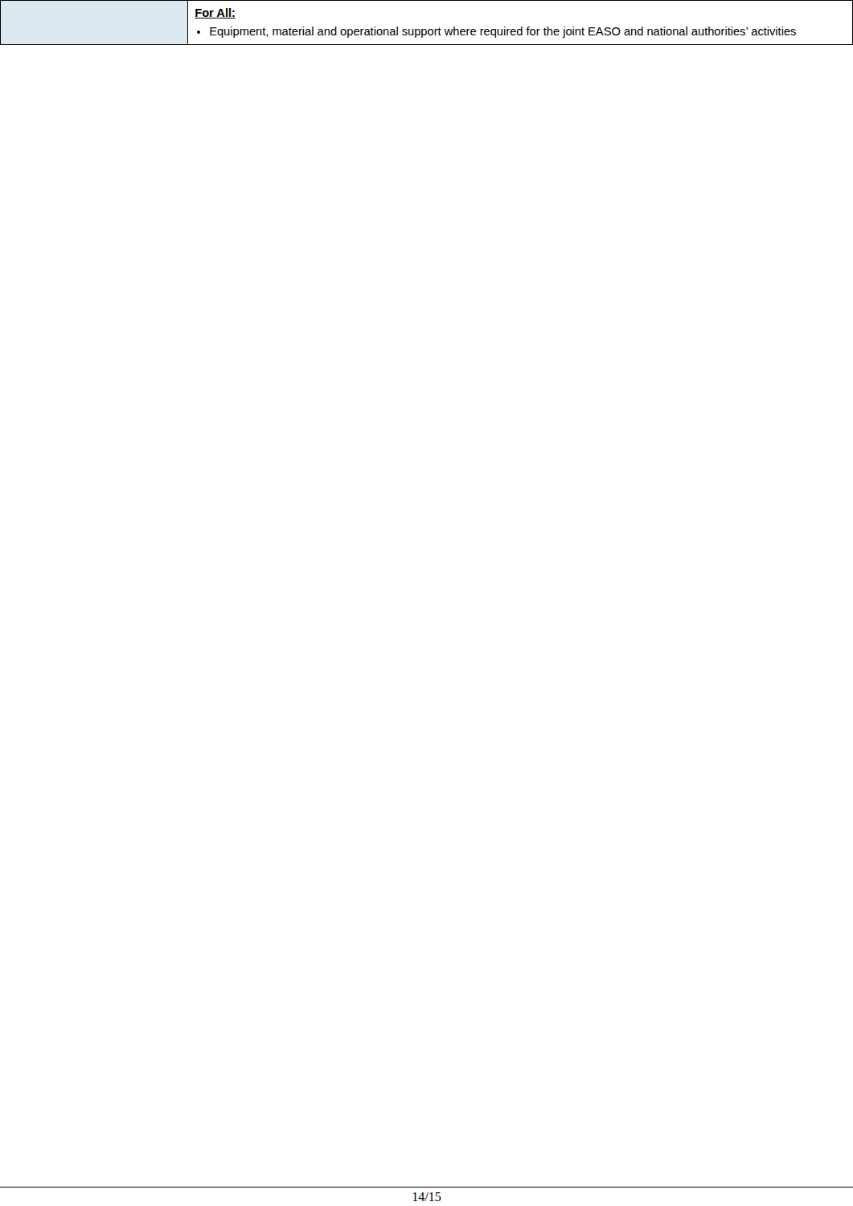| | For All: Equipment, material and operational support where required for the joint EASO and national authorities’ activities |
14/15